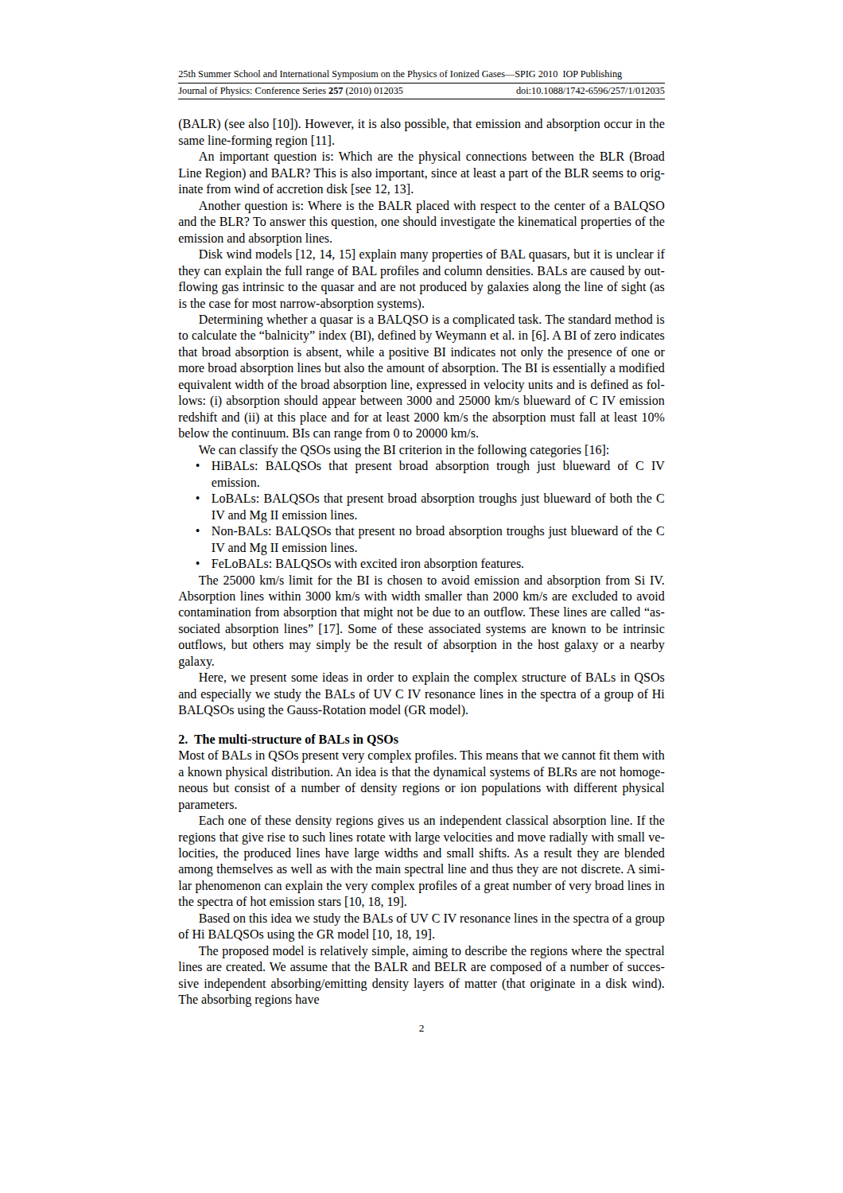25th Summer School and International Symposium on the Physics of Ionized Gases—SPIG 2010 IOP Publishing
Journal of Physics: Conference Series 257 (2010) 012035 doi:10.1088/1742-6596/257/1/012035
(BALR) (see also [10]). However, it is also possible, that emission and absorption occur in the same line-forming region [11].
An important question is: Which are the physical connections between the BLR (Broad Line Region) and BALR? This is also important, since at least a part of the BLR seems to originate from wind of accretion disk [see 12, 13].
Another question is: Where is the BALR placed with respect to the center of a BALQSO and the BLR? To answer this question, one should investigate the kinematical properties of the emission and absorption lines.
Disk wind models [12, 14, 15] explain many properties of BAL quasars, but it is unclear if they can explain the full range of BAL profiles and column densities. BALs are caused by outflowing gas intrinsic to the quasar and are not produced by galaxies along the line of sight (as is the case for most narrow-absorption systems).
Determining whether a quasar is a BALQSO is a complicated task. The standard method is to calculate the “balnicity” index (BI), defined by Weymann et al. in [6]. A BI of zero indicates that broad absorption is absent, while a positive BI indicates not only the presence of one or more broad absorption lines but also the amount of absorption. The BI is essentially a modified equivalent width of the broad absorption line, expressed in velocity units and is defined as follows: (i) absorption should appear between 3000 and 25000 km/s blueward of C IV emission redshift and (ii) at this place and for at least 2000 km/s the absorption must fall at least 10% below the continuum. BIs can range from 0 to 20000 km/s.
We can classify the QSOs using the BI criterion in the following categories [16]:
HiBALs: BALQSOs that present broad absorption trough just blueward of C IV emission.
LoBALs: BALQSOs that present broad absorption troughs just blueward of both the C IV and Mg II emission lines.
Non-BALs: BALQSOs that present no broad absorption troughs just blueward of the C IV and Mg II emission lines.
FeLoBALs: BALQSOs with excited iron absorption features.
The 25000 km/s limit for the BI is chosen to avoid emission and absorption from Si IV. Absorption lines within 3000 km/s with width smaller than 2000 km/s are excluded to avoid contamination from absorption that might not be due to an outflow. These lines are called “associated absorption lines” [17]. Some of these associated systems are known to be intrinsic outflows, but others may simply be the result of absorption in the host galaxy or a nearby galaxy.
Here, we present some ideas in order to explain the complex structure of BALs in QSOs and especially we study the BALs of UV C IV resonance lines in the spectra of a group of Hi BALQSOs using the Gauss-Rotation model (GR model).
2. The multi-structure of BALs in QSOs
Most of BALs in QSOs present very complex profiles. This means that we cannot fit them with a known physical distribution. An idea is that the dynamical systems of BLRs are not homogeneous but consist of a number of density regions or ion populations with different physical parameters.
Each one of these density regions gives us an independent classical absorption line. If the regions that give rise to such lines rotate with large velocities and move radially with small velocities, the produced lines have large widths and small shifts. As a result they are blended among themselves as well as with the main spectral line and thus they are not discrete. A similar phenomenon can explain the very complex profiles of a great number of very broad lines in the spectra of hot emission stars [10, 18, 19].
Based on this idea we study the BALs of UV C IV resonance lines in the spectra of a group of Hi BALQSOs using the GR model [10, 18, 19].
The proposed model is relatively simple, aiming to describe the regions where the spectral lines are created. We assume that the BALR and BELR are composed of a number of successive independent absorbing/emitting density layers of matter (that originate in a disk wind). The absorbing regions have
2